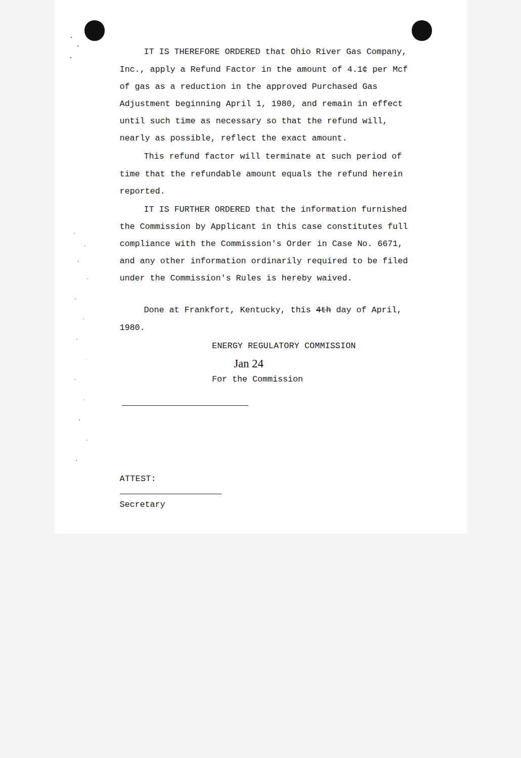. . .
IT IS THEREFORE ORDERED that Ohio River Gas Company, Inc., apply a Refund Factor in the amount of 4.1¢ per Mcf of gas as a reduction in the approved Purchased Gas Adjustment beginning April 1, 1980, and remain in effect until such time as necessary so that the refund will, nearly as possible, reflect the exact amount.
This refund factor will terminate at such period of time that the refundable amount equals the refund herein reported.
IT IS FURTHER ORDERED that the information furnished the Commission by Applicant in this case constitutes full compliance with the Commission's Order in Case No. 6671, and any other information ordinarily required to be filed under the Commission's Rules is hereby waived.
Done at Frankfort, Kentucky, this 4th day of April, 1980.
ENERGY REGULATORY COMMISSION
Jan 24
For the Commission
ATTEST:
Secretary